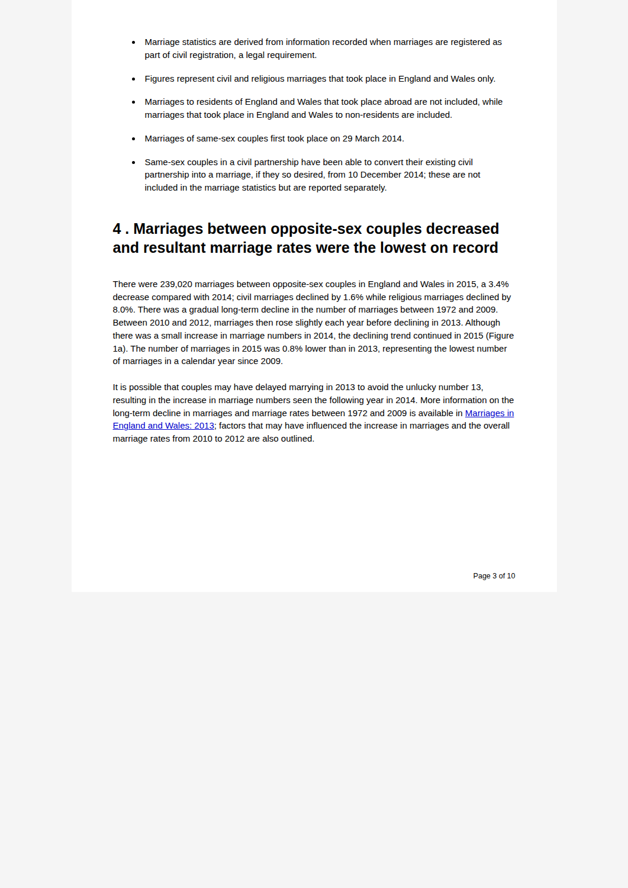Marriage statistics are derived from information recorded when marriages are registered as part of civil registration, a legal requirement.
Figures represent civil and religious marriages that took place in England and Wales only.
Marriages to residents of England and Wales that took place abroad are not included, while marriages that took place in England and Wales to non-residents are included.
Marriages of same-sex couples first took place on 29 March 2014.
Same-sex couples in a civil partnership have been able to convert their existing civil partnership into a marriage, if they so desired, from 10 December 2014; these are not included in the marriage statistics but are reported separately.
4 . Marriages between opposite-sex couples decreased and resultant marriage rates were the lowest on record
There were 239,020 marriages between opposite-sex couples in England and Wales in 2015, a 3.4% decrease compared with 2014; civil marriages declined by 1.6% while religious marriages declined by 8.0%. There was a gradual long-term decline in the number of marriages between 1972 and 2009. Between 2010 and 2012, marriages then rose slightly each year before declining in 2013. Although there was a small increase in marriage numbers in 2014, the declining trend continued in 2015 (Figure 1a). The number of marriages in 2015 was 0.8% lower than in 2013, representing the lowest number of marriages in a calendar year since 2009.
It is possible that couples may have delayed marrying in 2013 to avoid the unlucky number 13, resulting in the increase in marriage numbers seen the following year in 2014. More information on the long-term decline in marriages and marriage rates between 1972 and 2009 is available in Marriages in England and Wales: 2013; factors that may have influenced the increase in marriages and the overall marriage rates from 2010 to 2012 are also outlined.
Page 3 of 10